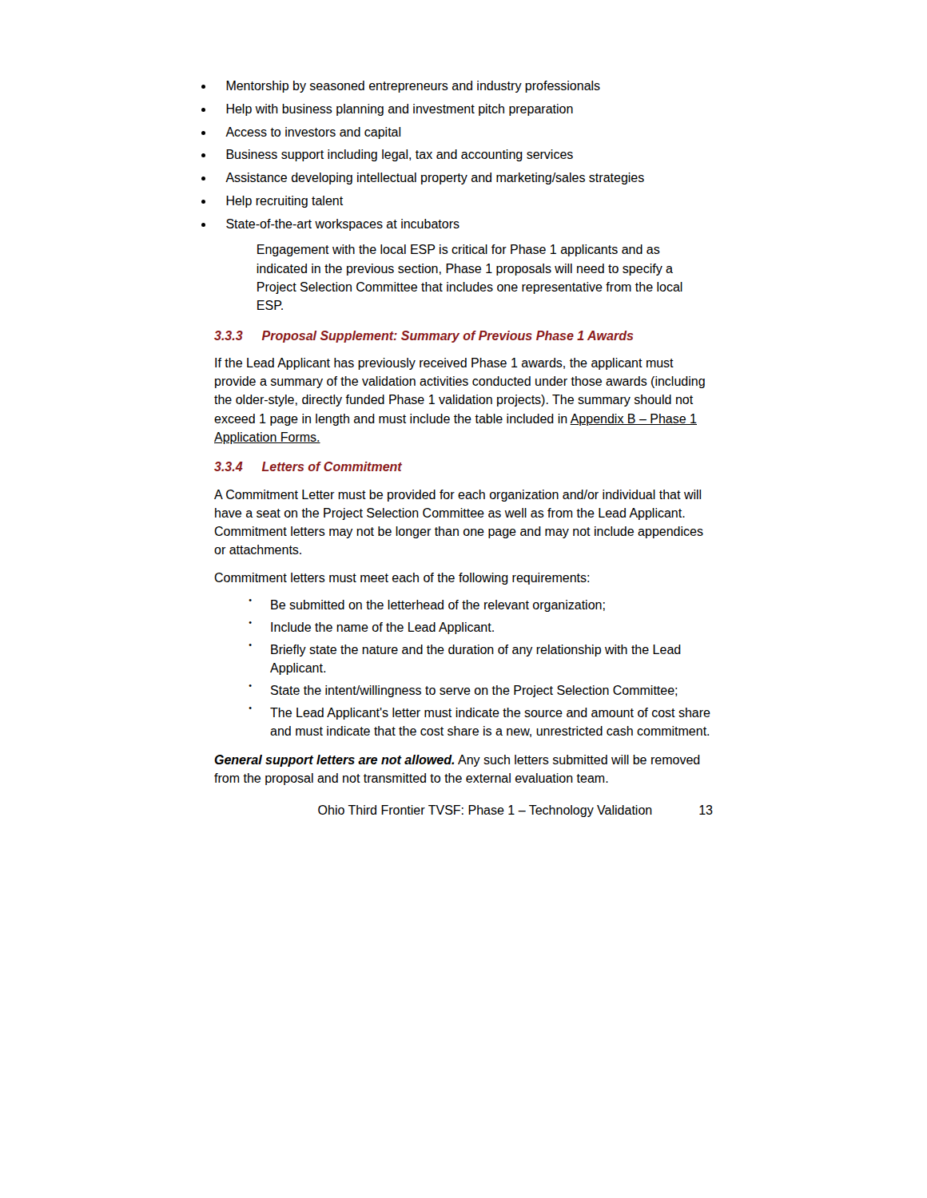Mentorship by seasoned entrepreneurs and industry professionals
Help with business planning and investment pitch preparation
Access to investors and capital
Business support including legal, tax and accounting services
Assistance developing intellectual property and marketing/sales strategies
Help recruiting talent
State-of-the-art workspaces at incubators
Engagement with the local ESP is critical for Phase 1 applicants and as indicated in the previous section, Phase 1 proposals will need to specify a Project Selection Committee that includes one representative from the local ESP.
3.3.3 Proposal Supplement: Summary of Previous Phase 1 Awards
If the Lead Applicant has previously received Phase 1 awards, the applicant must provide a summary of the validation activities conducted under those awards (including the older-style, directly funded Phase 1 validation projects). The summary should not exceed 1 page in length and must include the table included in Appendix B – Phase 1 Application Forms.
3.3.4 Letters of Commitment
A Commitment Letter must be provided for each organization and/or individual that will have a seat on the Project Selection Committee as well as from the Lead Applicant. Commitment letters may not be longer than one page and may not include appendices or attachments.
Commitment letters must meet each of the following requirements:
Be submitted on the letterhead of the relevant organization;
Include the name of the Lead Applicant.
Briefly state the nature and the duration of any relationship with the Lead Applicant.
State the intent/willingness to serve on the Project Selection Committee;
The Lead Applicant's letter must indicate the source and amount of cost share and must indicate that the cost share is a new, unrestricted cash commitment.
General support letters are not allowed. Any such letters submitted will be removed from the proposal and not transmitted to the external evaluation team.
Ohio Third Frontier TVSF: Phase 1 – Technology Validation 13